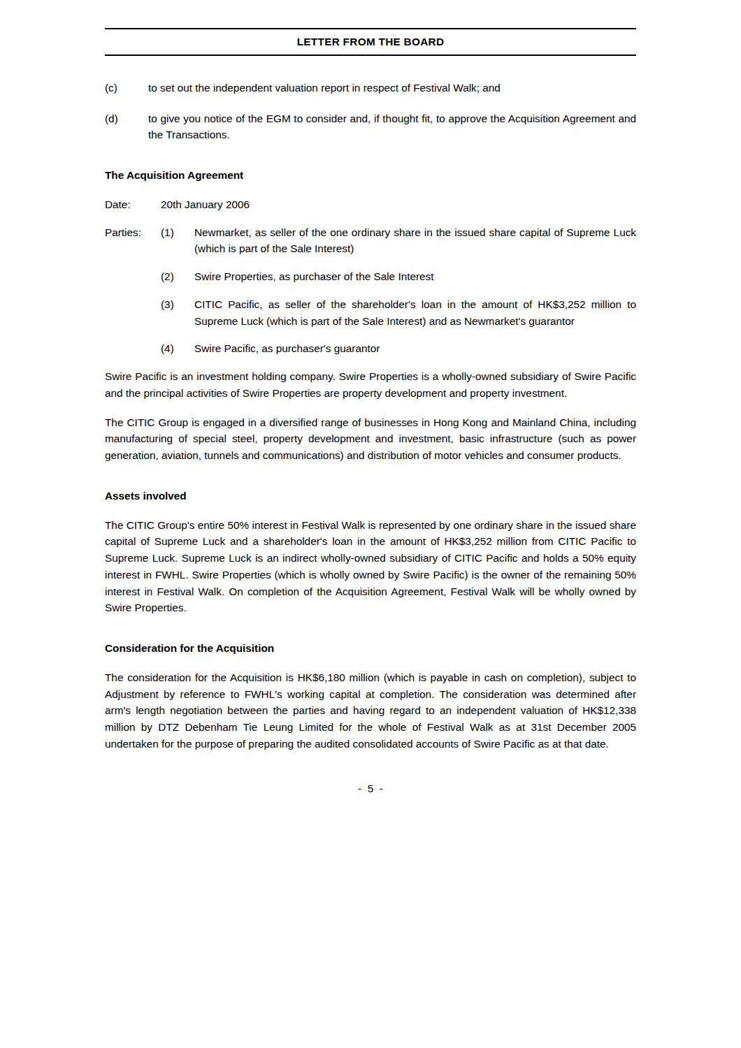LETTER FROM THE BOARD
(c)
to set out the independent valuation report in respect of Festival Walk; and
(d)
to give you notice of the EGM to consider and, if thought fit, to approve the Acquisition Agreement and the Transactions.
The Acquisition Agreement
Date:
20th January 2006
Parties:
(1)
Newmarket, as seller of the one ordinary share in the issued share capital of Supreme Luck (which is part of the Sale Interest)
(2)
Swire Properties, as purchaser of the Sale Interest
(3)
CITIC Pacific, as seller of the shareholder's loan in the amount of HK$3,252 million to Supreme Luck (which is part of the Sale Interest) and as Newmarket's guarantor
(4)
Swire Pacific, as purchaser's guarantor
Swire Pacific is an investment holding company. Swire Properties is a wholly-owned subsidiary of Swire Pacific and the principal activities of Swire Properties are property development and property investment.
The CITIC Group is engaged in a diversified range of businesses in Hong Kong and Mainland China, including manufacturing of special steel, property development and investment, basic infrastructure (such as power generation, aviation, tunnels and communications) and distribution of motor vehicles and consumer products.
Assets involved
The CITIC Group's entire 50% interest in Festival Walk is represented by one ordinary share in the issued share capital of Supreme Luck and a shareholder's loan in the amount of HK$3,252 million from CITIC Pacific to Supreme Luck. Supreme Luck is an indirect wholly-owned subsidiary of CITIC Pacific and holds a 50% equity interest in FWHL. Swire Properties (which is wholly owned by Swire Pacific) is the owner of the remaining 50% interest in Festival Walk. On completion of the Acquisition Agreement, Festival Walk will be wholly owned by Swire Properties.
Consideration for the Acquisition
The consideration for the Acquisition is HK$6,180 million (which is payable in cash on completion), subject to Adjustment by reference to FWHL's working capital at completion. The consideration was determined after arm's length negotiation between the parties and having regard to an independent valuation of HK$12,338 million by DTZ Debenham Tie Leung Limited for the whole of Festival Walk as at 31st December 2005 undertaken for the purpose of preparing the audited consolidated accounts of Swire Pacific as at that date.
- 5 -